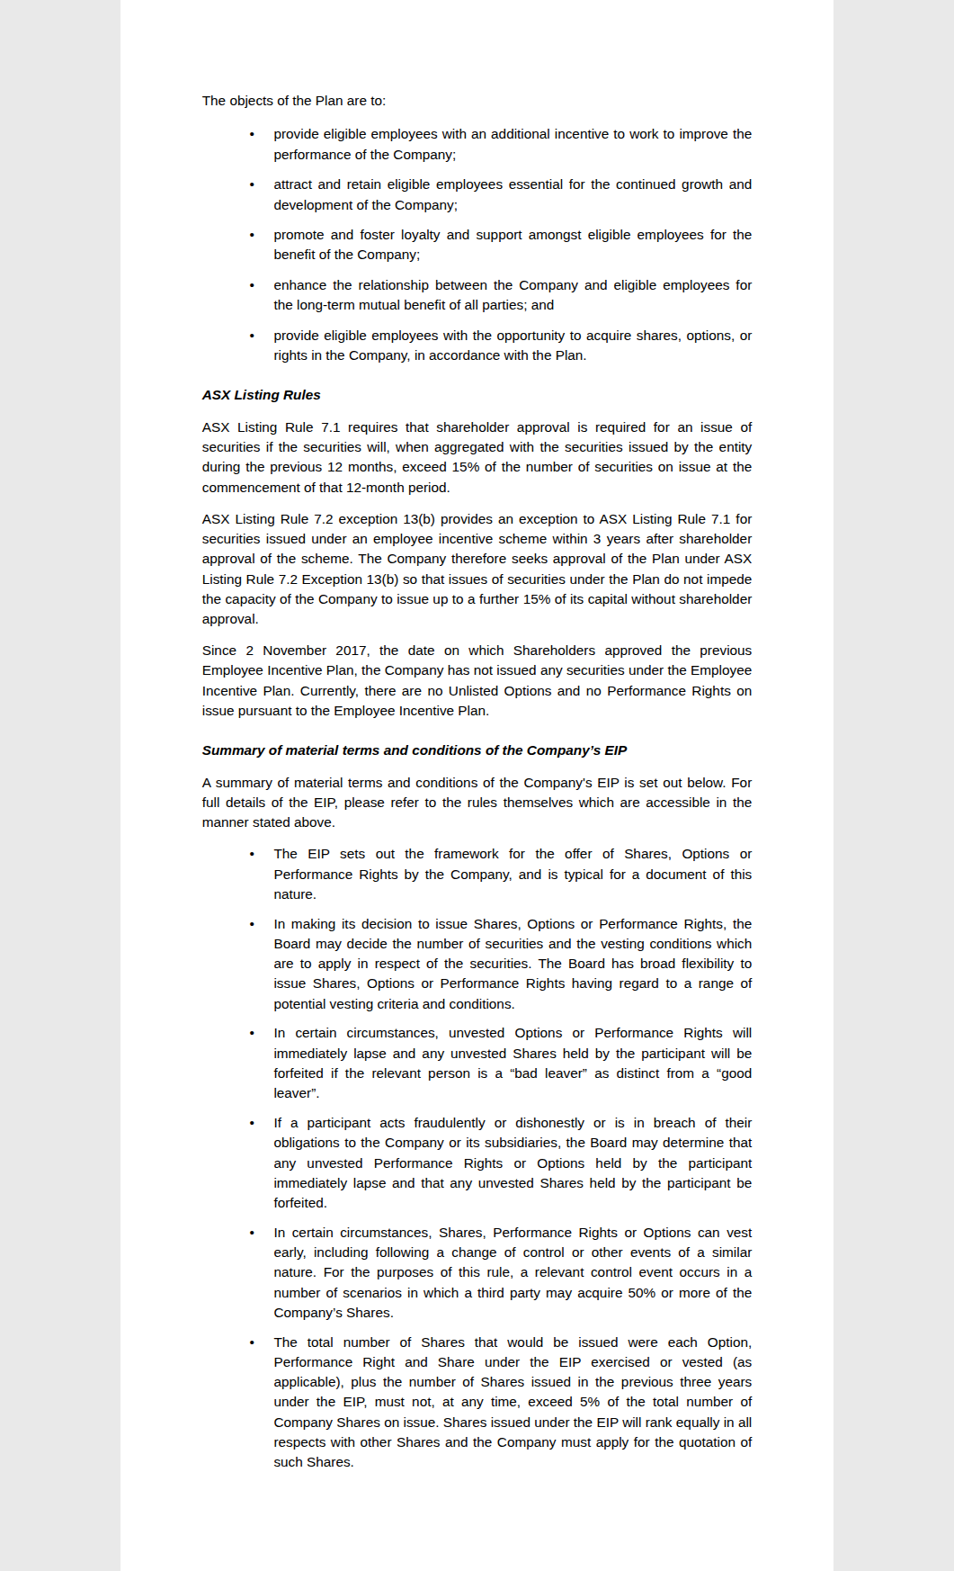The objects of the Plan are to:
provide eligible employees with an additional incentive to work to improve the performance of the Company;
attract and retain eligible employees essential for the continued growth and development of the Company;
promote and foster loyalty and support amongst eligible employees for the benefit of the Company;
enhance the relationship between the Company and eligible employees for the long-term mutual benefit of all parties; and
provide eligible employees with the opportunity to acquire shares, options, or rights in the Company, in accordance with the Plan.
ASX Listing Rules
ASX Listing Rule 7.1 requires that shareholder approval is required for an issue of securities if the securities will, when aggregated with the securities issued by the entity during the previous 12 months, exceed 15% of the number of securities on issue at the commencement of that 12-month period.
ASX Listing Rule 7.2 exception 13(b) provides an exception to ASX Listing Rule 7.1 for securities issued under an employee incentive scheme within 3 years after shareholder approval of the scheme. The Company therefore seeks approval of the Plan under ASX Listing Rule 7.2 Exception 13(b) so that issues of securities under the Plan do not impede the capacity of the Company to issue up to a further 15% of its capital without shareholder approval.
Since 2 November 2017, the date on which Shareholders approved the previous Employee Incentive Plan, the Company has not issued any securities under the Employee Incentive Plan. Currently, there are no Unlisted Options and no Performance Rights on issue pursuant to the Employee Incentive Plan.
Summary of material terms and conditions of the Company’s EIP
A summary of material terms and conditions of the Company's EIP is set out below. For full details of the EIP, please refer to the rules themselves which are accessible in the manner stated above.
The EIP sets out the framework for the offer of Shares, Options or Performance Rights by the Company, and is typical for a document of this nature.
In making its decision to issue Shares, Options or Performance Rights, the Board may decide the number of securities and the vesting conditions which are to apply in respect of the securities. The Board has broad flexibility to issue Shares, Options or Performance Rights having regard to a range of potential vesting criteria and conditions.
In certain circumstances, unvested Options or Performance Rights will immediately lapse and any unvested Shares held by the participant will be forfeited if the relevant person is a “bad leaver” as distinct from a “good leaver”.
If a participant acts fraudulently or dishonestly or is in breach of their obligations to the Company or its subsidiaries, the Board may determine that any unvested Performance Rights or Options held by the participant immediately lapse and that any unvested Shares held by the participant be forfeited.
In certain circumstances, Shares, Performance Rights or Options can vest early, including following a change of control or other events of a similar nature. For the purposes of this rule, a relevant control event occurs in a number of scenarios in which a third party may acquire 50% or more of the Company’s Shares.
The total number of Shares that would be issued were each Option, Performance Right and Share under the EIP exercised or vested (as applicable), plus the number of Shares issued in the previous three years under the EIP, must not, at any time, exceed 5% of the total number of Company Shares on issue. Shares issued under the EIP will rank equally in all respects with other Shares and the Company must apply for the quotation of such Shares.